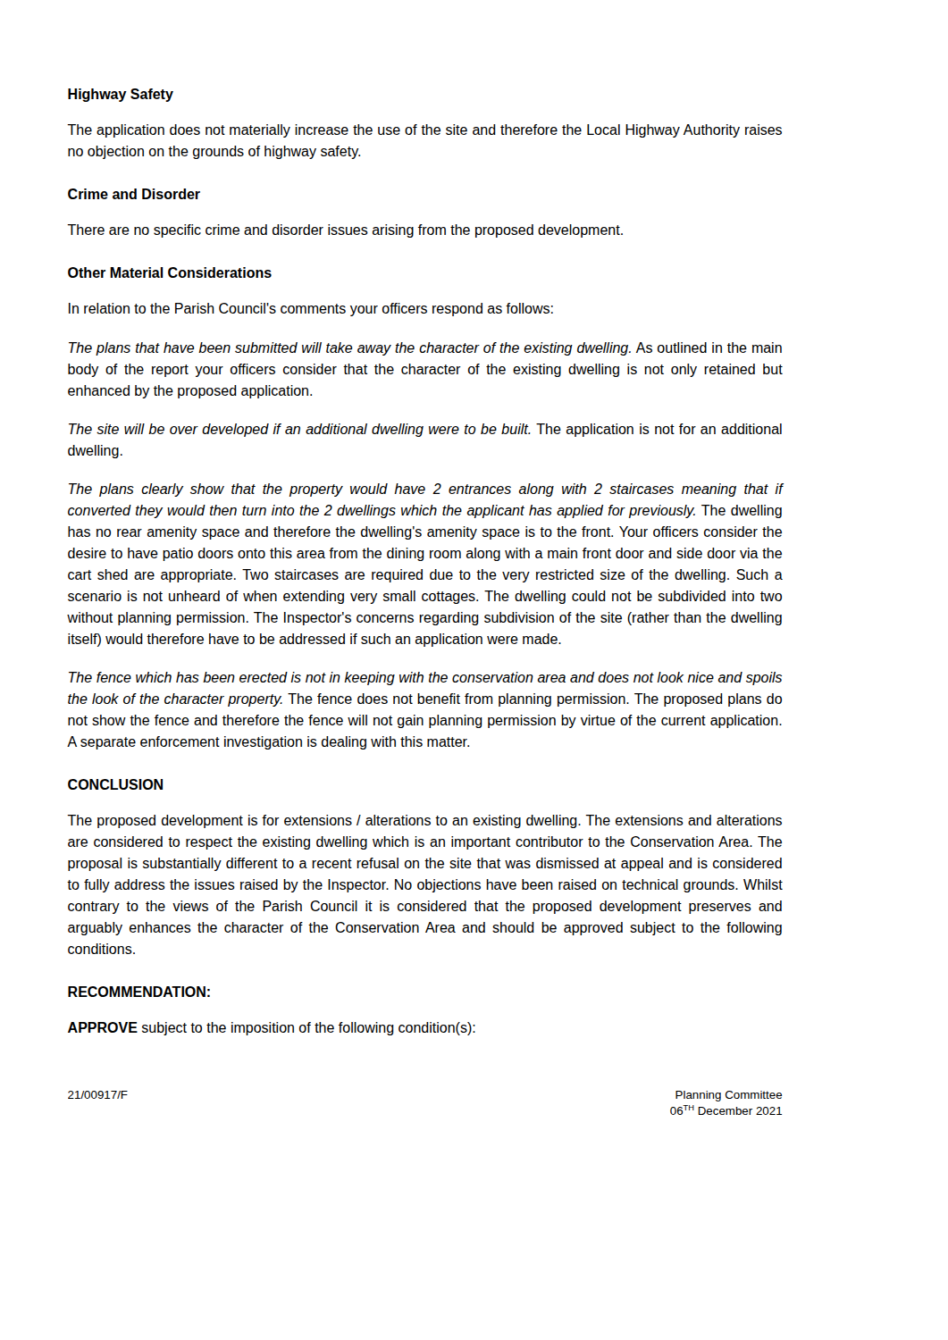Highway Safety
The application does not materially increase the use of the site and therefore the Local Highway Authority raises no objection on the grounds of highway safety.
Crime and Disorder
There are no specific crime and disorder issues arising from the proposed development.
Other Material Considerations
In relation to the Parish Council's comments your officers respond as follows:
The plans that have been submitted will take away the character of the existing dwelling. As outlined in the main body of the report your officers consider that the character of the existing dwelling is not only retained but enhanced by the proposed application.
The site will be over developed if an additional dwelling were to be built. The application is not for an additional dwelling.
The plans clearly show that the property would have 2 entrances along with 2 staircases meaning that if converted they would then turn into the 2 dwellings which the applicant has applied for previously. The dwelling has no rear amenity space and therefore the dwelling's amenity space is to the front. Your officers consider the desire to have patio doors onto this area from the dining room along with a main front door and side door via the cart shed are appropriate. Two staircases are required due to the very restricted size of the dwelling. Such a scenario is not unheard of when extending very small cottages. The dwelling could not be subdivided into two without planning permission. The Inspector's concerns regarding subdivision of the site (rather than the dwelling itself) would therefore have to be addressed if such an application were made.
The fence which has been erected is not in keeping with the conservation area and does not look nice and spoils the look of the character property. The fence does not benefit from planning permission. The proposed plans do not show the fence and therefore the fence will not gain planning permission by virtue of the current application. A separate enforcement investigation is dealing with this matter.
CONCLUSION
The proposed development is for extensions / alterations to an existing dwelling. The extensions and alterations are considered to respect the existing dwelling which is an important contributor to the Conservation Area. The proposal is substantially different to a recent refusal on the site that was dismissed at appeal and is considered to fully address the issues raised by the Inspector. No objections have been raised on technical grounds. Whilst contrary to the views of the Parish Council it is considered that the proposed development preserves and arguably enhances the character of the Conservation Area and should be approved subject to the following conditions.
RECOMMENDATION:
APPROVE subject to the imposition of the following condition(s):
Planning Committee
06TH December 2021
21/00917/F